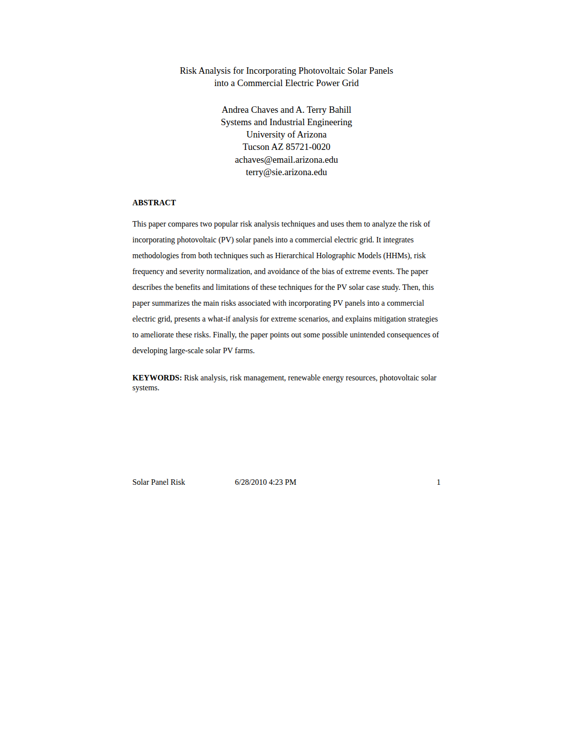Risk Analysis for Incorporating Photovoltaic Solar Panels
into a Commercial Electric Power Grid
Andrea Chaves and A. Terry Bahill
Systems and Industrial Engineering
University of Arizona
Tucson AZ 85721-0020
achaves@email.arizona.edu
terry@sie.arizona.edu
ABSTRACT
This paper compares two popular risk analysis techniques and uses them to analyze the risk of incorporating photovoltaic (PV) solar panels into a commercial electric grid. It integrates methodologies from both techniques such as Hierarchical Holographic Models (HHMs), risk frequency and severity normalization, and avoidance of the bias of extreme events. The paper describes the benefits and limitations of these techniques for the PV solar case study. Then, this paper summarizes the main risks associated with incorporating PV panels into a commercial electric grid, presents a what-if analysis for extreme scenarios, and explains mitigation strategies to ameliorate these risks. Finally, the paper points out some possible unintended consequences of developing large-scale solar PV farms.
KEYWORDS: Risk analysis, risk management, renewable energy resources, photovoltaic solar systems.
Solar Panel Risk
6/28/2010 4:23 PM
1